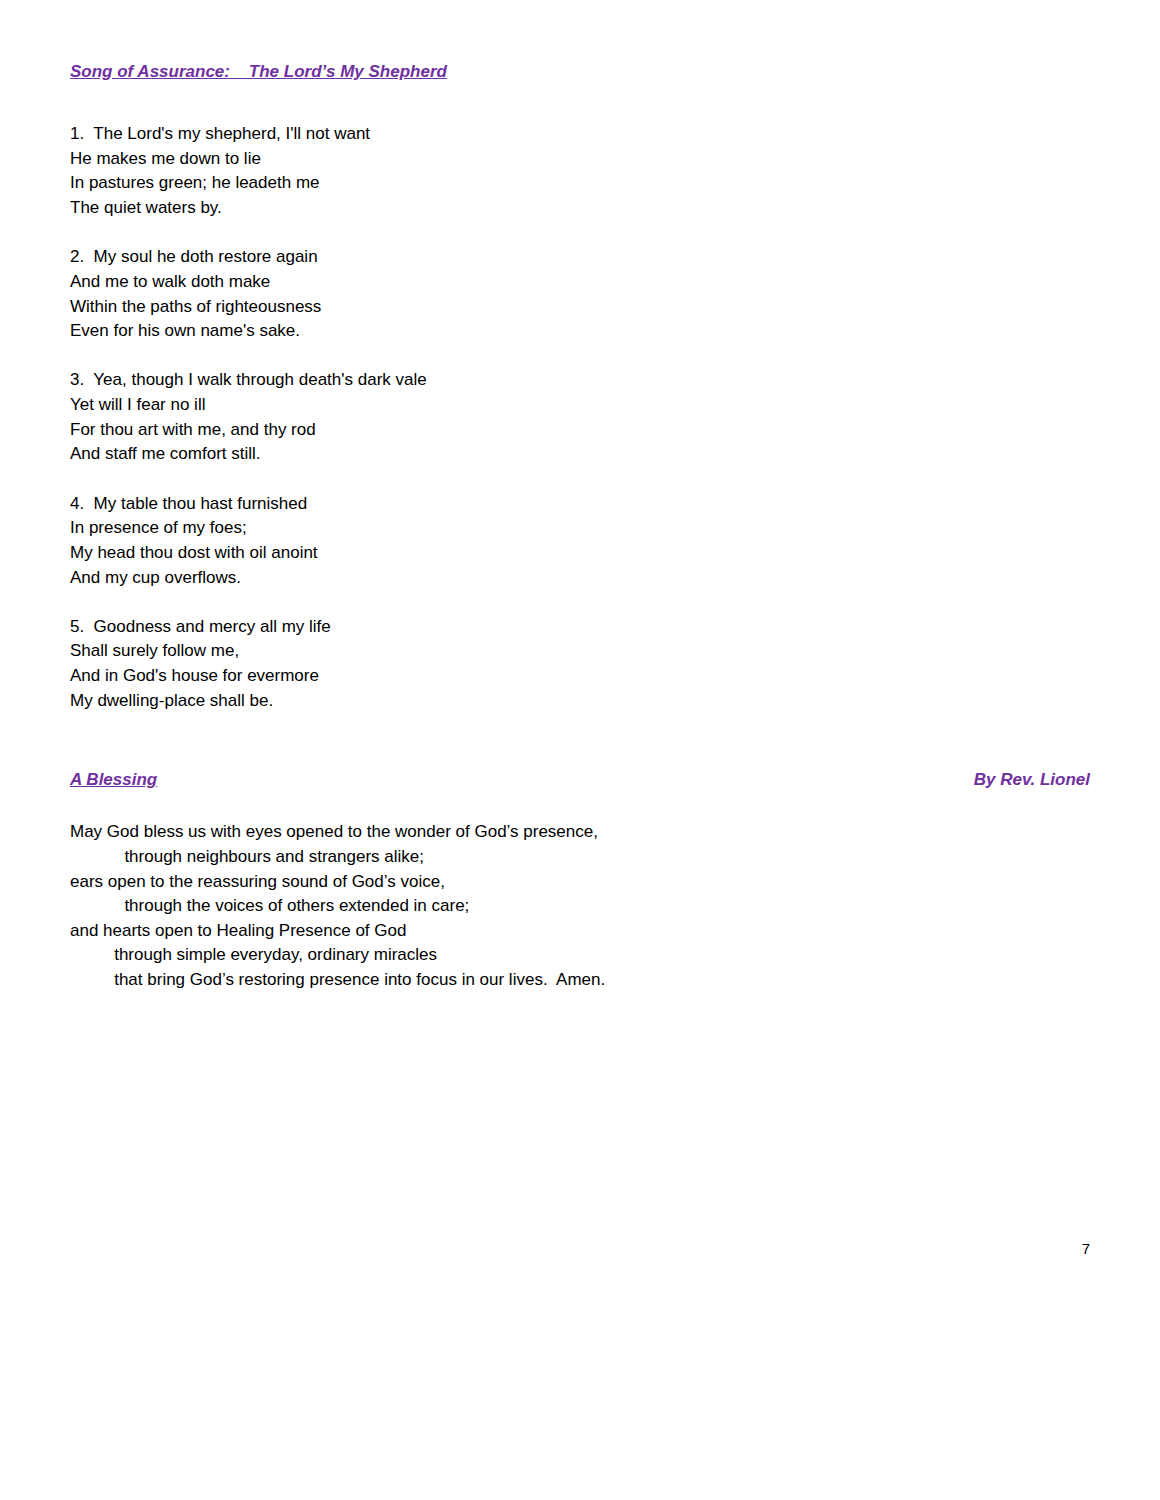Song of Assurance: The Lord’s My Shepherd
1. The Lord's my shepherd, I'll not want
He makes me down to lie
In pastures green; he leadeth me
The quiet waters by.
2. My soul he doth restore again
And me to walk doth make
Within the paths of righteousness
Even for his own name's sake.
3. Yea, though I walk through death's dark vale
Yet will I fear no ill
For thou art with me, and thy rod
And staff me comfort still.
4. My table thou hast furnished
In presence of my foes;
My head thou dost with oil anoint
And my cup overflows.
5. Goodness and mercy all my life
Shall surely follow me,
And in God's house for evermore
My dwelling-place shall be.
A Blessing
By Rev. Lionel
May God bless us with eyes opened to the wonder of God’s presence,
through neighbours and strangers alike;
ears open to the reassuring sound of God’s voice,
through the voices of others extended in care;
and hearts open to Healing Presence of God
through simple everyday, ordinary miracles
that bring God’s restoring presence into focus in our lives. Amen.
7